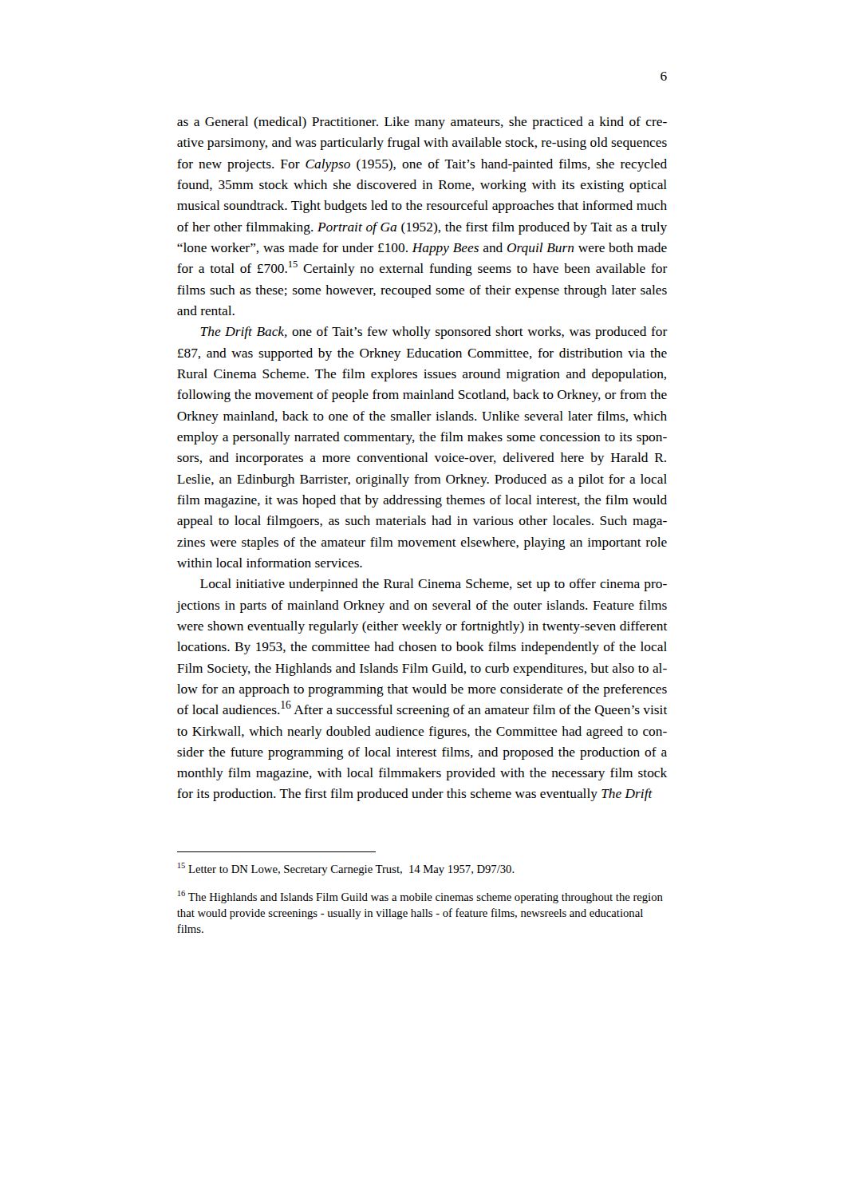6
as a General (medical) Practitioner. Like many amateurs, she practiced a kind of creative parsimony, and was particularly frugal with available stock, re-using old sequences for new projects. For Calypso (1955), one of Tait’s hand-painted films, she recycled found, 35mm stock which she discovered in Rome, working with its existing optical musical soundtrack. Tight budgets led to the resourceful approaches that informed much of her other filmmaking. Portrait of Ga (1952), the first film produced by Tait as a truly “lone worker”, was made for under £100. Happy Bees and Orquil Burn were both made for a total of £700.15 Certainly no external funding seems to have been available for films such as these; some however, recouped some of their expense through later sales and rental.
The Drift Back, one of Tait’s few wholly sponsored short works, was produced for £87, and was supported by the Orkney Education Committee, for distribution via the Rural Cinema Scheme. The film explores issues around migration and depopulation, following the movement of people from mainland Scotland, back to Orkney, or from the Orkney mainland, back to one of the smaller islands. Unlike several later films, which employ a personally narrated commentary, the film makes some concession to its sponsors, and incorporates a more conventional voice-over, delivered here by Harald R. Leslie, an Edinburgh Barrister, originally from Orkney. Produced as a pilot for a local film magazine, it was hoped that by addressing themes of local interest, the film would appeal to local filmgoers, as such materials had in various other locales. Such magazines were staples of the amateur film movement elsewhere, playing an important role within local information services.
Local initiative underpinned the Rural Cinema Scheme, set up to offer cinema projections in parts of mainland Orkney and on several of the outer islands. Feature films were shown eventually regularly (either weekly or fortnightly) in twenty-seven different locations. By 1953, the committee had chosen to book films independently of the local Film Society, the Highlands and Islands Film Guild, to curb expenditures, but also to allow for an approach to programming that would be more considerate of the preferences of local audiences.16 After a successful screening of an amateur film of the Queen’s visit to Kirkwall, which nearly doubled audience figures, the Committee had agreed to consider the future programming of local interest films, and proposed the production of a monthly film magazine, with local filmmakers provided with the necessary film stock for its production. The first film produced under this scheme was eventually The Drift
15 Letter to DN Lowe, Secretary Carnegie Trust, 14 May 1957, D97/30.
16 The Highlands and Islands Film Guild was a mobile cinemas scheme operating throughout the region that would provide screenings - usually in village halls - of feature films, newsreels and educational films.